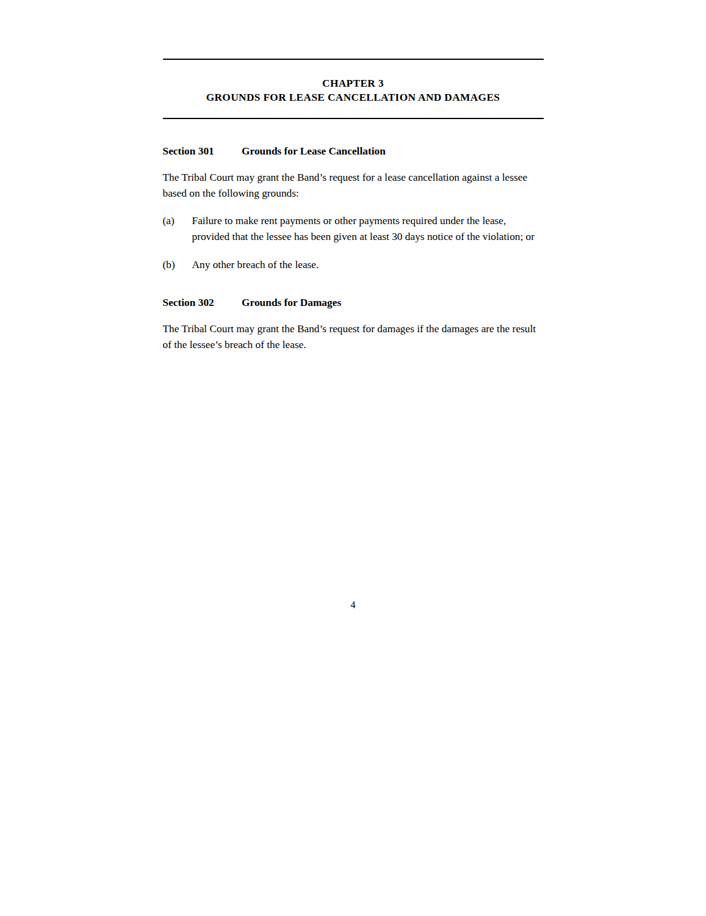Chapter 3
Grounds for Lease Cancellation and Damages
Section 301 Grounds for Lease Cancellation
The Tribal Court may grant the Band’s request for a lease cancellation against a lessee based on the following grounds:
(a)
Failure to make rent payments or other payments required under the lease, provided that the lessee has been given at least 30 days notice of the violation; or
(b)
Any other breach of the lease.
Section 302 Grounds for Damages
The Tribal Court may grant the Band’s request for damages if the damages are the result of the lessee’s breach of the lease.
4